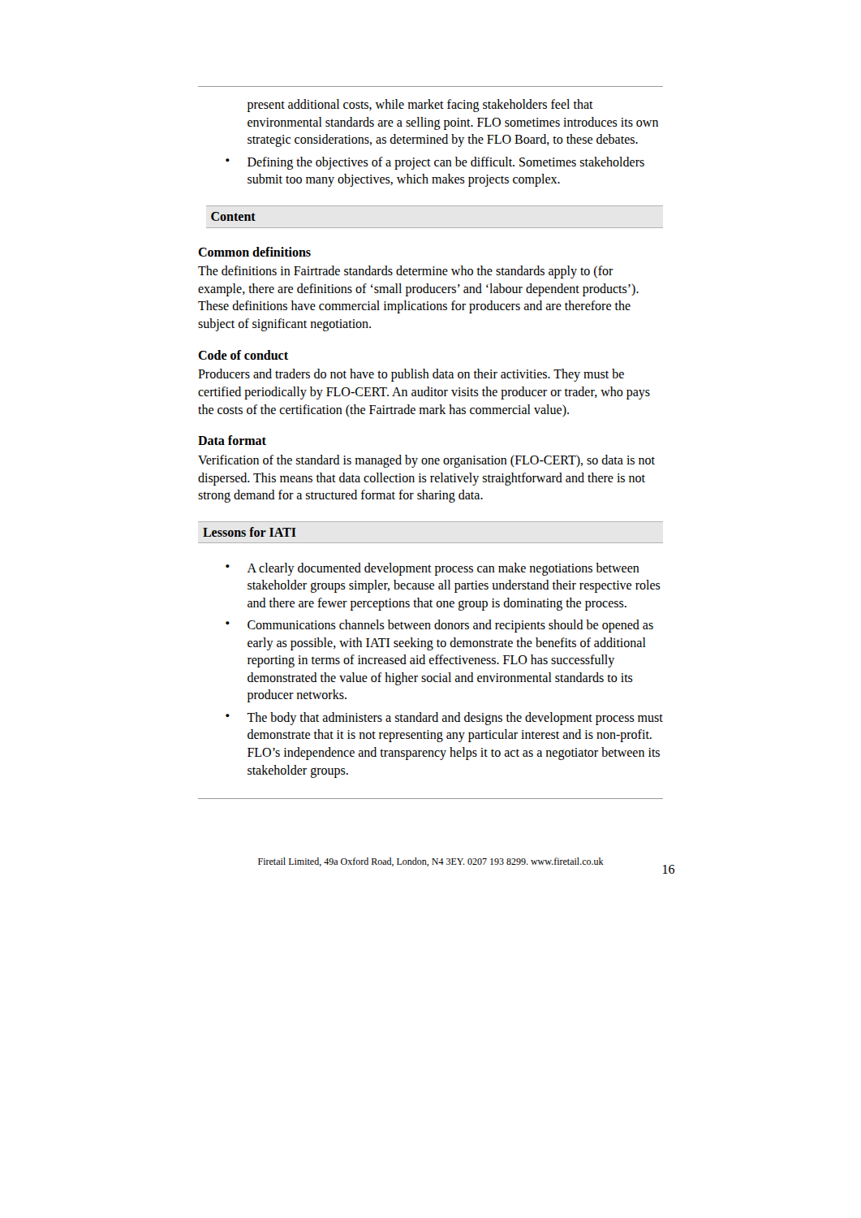present additional costs, while market facing stakeholders feel that environmental standards are a selling point. FLO sometimes introduces its own strategic considerations, as determined by the FLO Board, to these debates.
Defining the objectives of a project can be difficult. Sometimes stakeholders submit too many objectives, which makes projects complex.
Content
Common definitions
The definitions in Fairtrade standards determine who the standards apply to (for example, there are definitions of ‘small producers’ and ‘labour dependent products’). These definitions have commercial implications for producers and are therefore the subject of significant negotiation.
Code of conduct
Producers and traders do not have to publish data on their activities. They must be certified periodically by FLO-CERT. An auditor visits the producer or trader, who pays the costs of the certification (the Fairtrade mark has commercial value).
Data format
Verification of the standard is managed by one organisation (FLO-CERT), so data is not dispersed. This means that data collection is relatively straightforward and there is not strong demand for a structured format for sharing data.
Lessons for IATI
A clearly documented development process can make negotiations between stakeholder groups simpler, because all parties understand their respective roles and there are fewer perceptions that one group is dominating the process.
Communications channels between donors and recipients should be opened as early as possible, with IATI seeking to demonstrate the benefits of additional reporting in terms of increased aid effectiveness. FLO has successfully demonstrated the value of higher social and environmental standards to its producer networks.
The body that administers a standard and designs the development process must demonstrate that it is not representing any particular interest and is non-profit. FLO’s independence and transparency helps it to act as a negotiator between its stakeholder groups.
Firetail Limited, 49a Oxford Road, London, N4 3EY. 0207 193 8299. www.firetail.co.uk
16